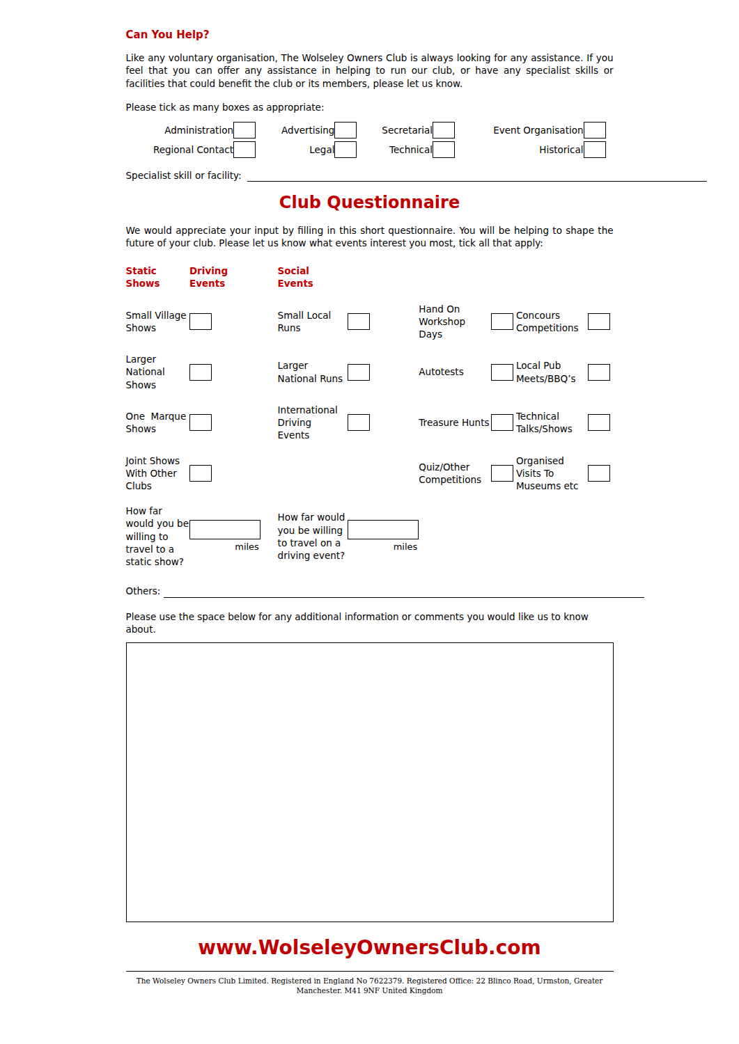Can You Help?
Like any voluntary organisation, The Wolseley Owners Club is always looking for any assistance. If you feel that you can offer any assistance in helping to run our club, or have any specialist skills or facilities that could benefit the club or its members, please let us know.
Please tick as many boxes as appropriate:
| Administration | | Advertising | | Secretarial | | Event Organisation | |
| Regional Contact | | Legal | | Technical | | Historical | |
Specialist skill or facility:
Club Questionnaire
We would appreciate your input by filling in this short questionnaire. You will be helping to shape the future of your club. Please let us know what events interest you most, tick all that apply:
| Static Shows | Driving Events | Social Events |
| --- | --- | --- |
| Small Village Shows | | Small Local Runs | | Hand On Workshop Days | | Concours Competitions | |
| Larger National Shows | | Larger National Runs | | Autotests | | Local Pub Meets/BBQ’s | |
| One Marque Shows | | International Driving Events | | Treasure Hunts | | Technical Talks/Shows | |
| Joint Shows With Other Clubs | | | | Quiz/Other Competitions | | Organised Visits To Museums etc | |
| How far would you be willing to travel to a static show? | miles | How far would you be willing to travel on a driving event? | miles | |
Others:
Please use the space below for any additional information or comments you would like us to know about.
www.WolseleyOwnersClub.com
The Wolseley Owners Club Limited. Registered in England No 7622379. Registered Office: 22 Blinco Road, Urmston, Greater Manchester. M41 9NF United Kingdom